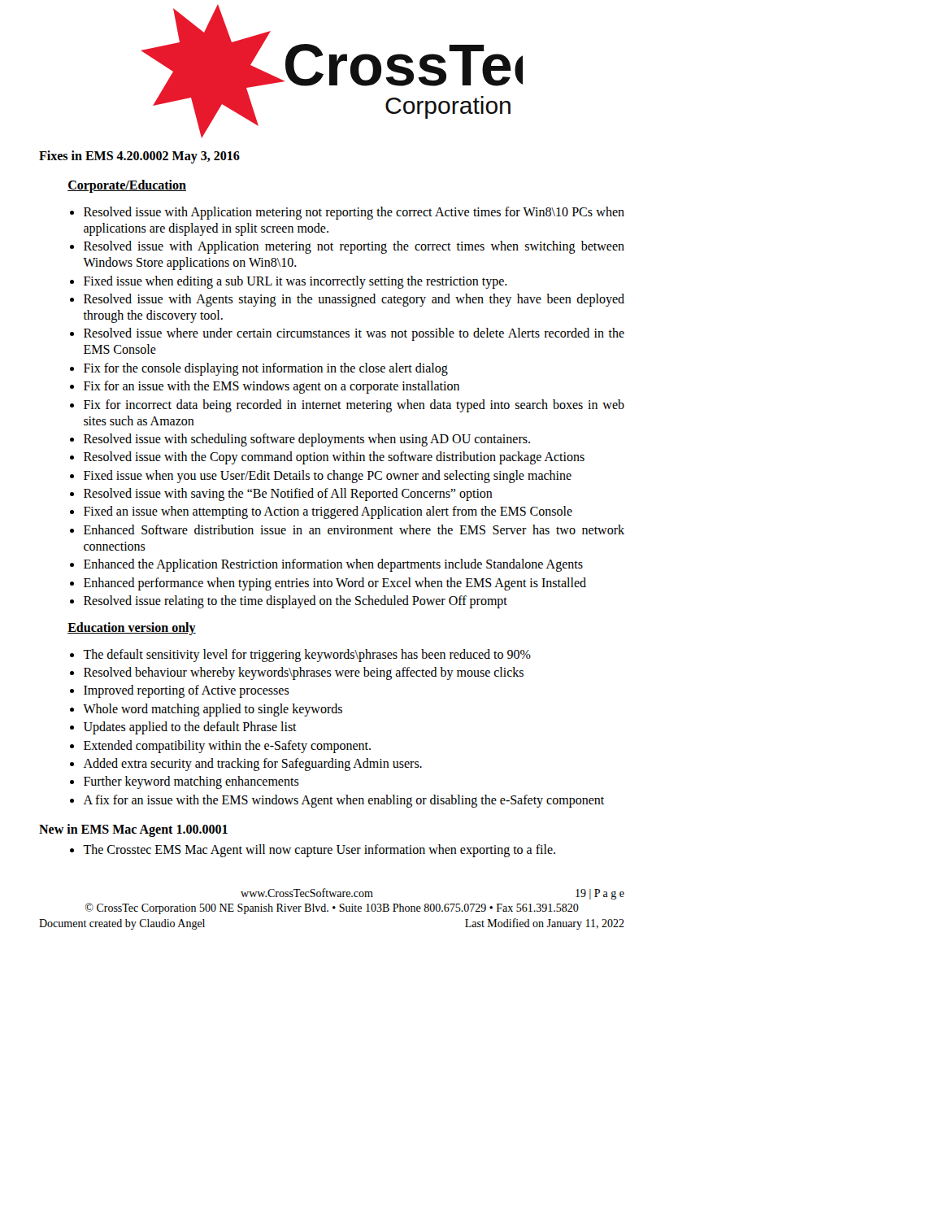CrossTec Corporation
Fixes in EMS 4.20.0002 May 3, 2016
Corporate/Education
Resolved issue with Application metering not reporting the correct Active times for Win8\10 PCs when applications are displayed in split screen mode.
Resolved issue with Application metering not reporting the correct times when switching between Windows Store applications on Win8\10.
Fixed issue when editing a sub URL it was incorrectly setting the restriction type.
Resolved issue with Agents staying in the unassigned category and when they have been deployed through the discovery tool.
Resolved issue where under certain circumstances it was not possible to delete Alerts recorded in the EMS Console
Fix for the console displaying not information in the close alert dialog
Fix for an issue with the EMS windows agent on a corporate installation
Fix for incorrect data being recorded in internet metering when data typed into search boxes in web sites such as Amazon
Resolved issue with scheduling software deployments when using AD OU containers.
Resolved issue with the Copy command option within the software distribution package Actions
Fixed issue when you use User/Edit Details to change PC owner and selecting single machine
Resolved issue with saving the “Be Notified of All Reported Concerns” option
Fixed an issue when attempting to Action a triggered Application alert from the EMS Console
Enhanced Software distribution issue in an environment where the EMS Server has two network connections
Enhanced the Application Restriction information when departments include Standalone Agents
Enhanced performance when typing entries into Word or Excel when the EMS Agent is Installed
Resolved issue relating to the time displayed on the Scheduled Power Off prompt
Education version only
The default sensitivity level for triggering keywords\phrases has been reduced to 90%
Resolved behaviour whereby keywords\phrases were being affected by mouse clicks
Improved reporting of Active processes
Whole word matching applied to single keywords
Updates applied to the default Phrase list
Extended compatibility within the e-Safety component.
Added extra security and tracking for Safeguarding Admin users.
Further keyword matching enhancements
A fix for an issue with the EMS windows Agent when enabling or disabling the e-Safety component
New in EMS Mac Agent 1.00.0001
The Crosstec EMS Mac Agent will now capture User information when exporting to a file.
www.CrossTecSoftware.com
19 | P a g e
© CrossTec Corporation 500 NE Spanish River Blvd. • Suite 103B Phone 800.675.0729 • Fax 561.391.5820
Document created by Claudio Angel Last Modified on January 11, 2022